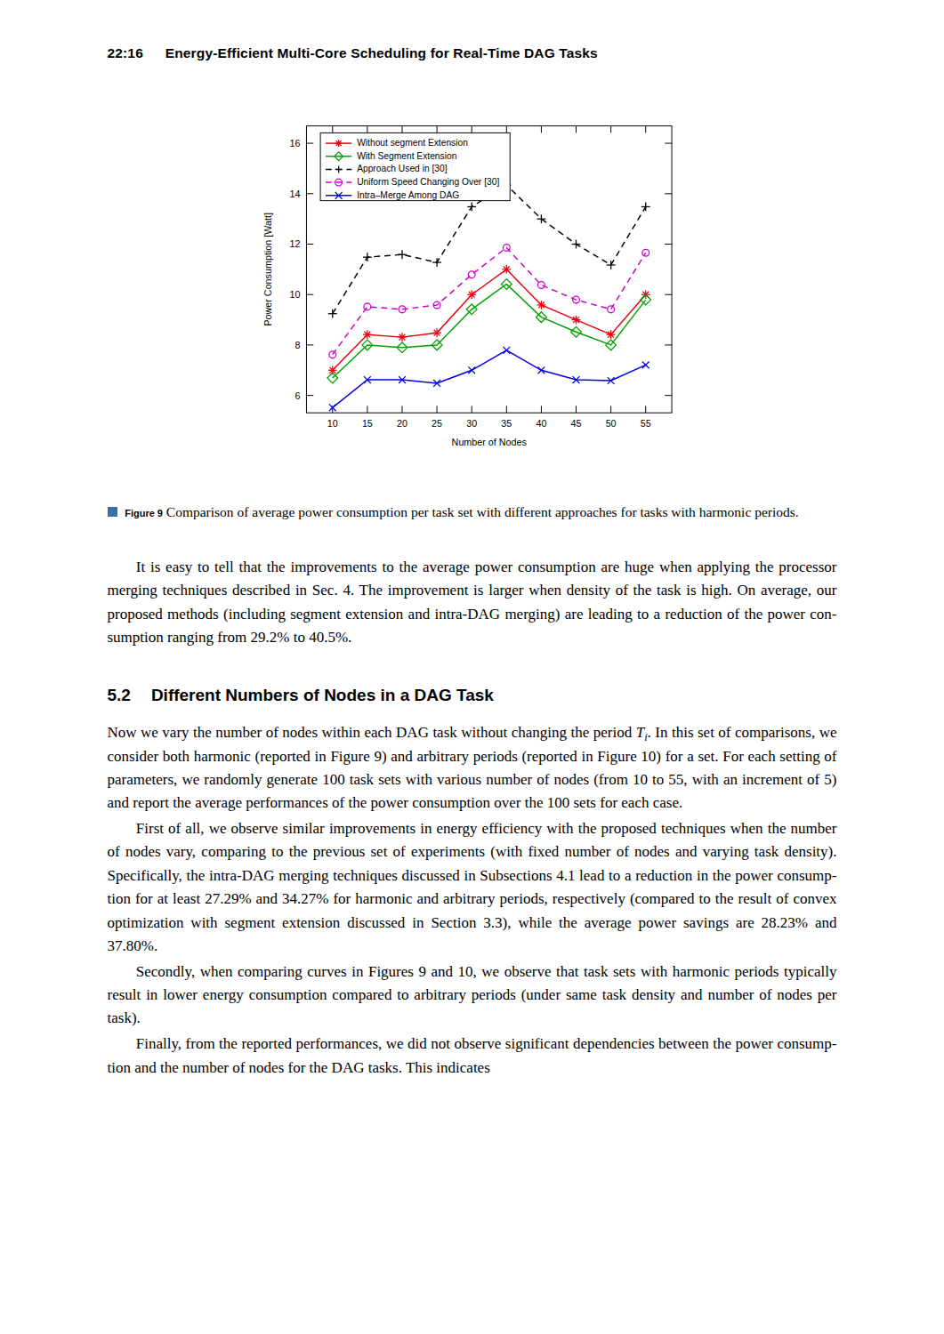22:16 Energy-Efficient Multi-Core Scheduling for Real-Time DAG Tasks
6 8 10 12 14 16 10 15 20 25 30 35 40 45 50 55 Number of Nodes Power Consumption [Watt] Without segment Extension With Segment Extension Approach Used in [30] Uniform Speed Changing Over [30] Intra–Merge Among DAG
Figure 9 Comparison of average power consumption per task set with different approaches for tasks with harmonic periods.
It is easy to tell that the improvements to the average power consumption are huge when applying the processor merging techniques described in Sec. 4. The improvement is larger when density of the task is high. On average, our proposed methods (including segment extension and intra-DAG merging) are leading to a reduction of the power consumption ranging from 29.2% to 40.5%.
5.2 Different Numbers of Nodes in a DAG Task
Now we vary the number of nodes within each DAG task without changing the period Ti. In this set of comparisons, we consider both harmonic (reported in Figure 9) and arbitrary periods (reported in Figure 10) for a set. For each setting of parameters, we randomly generate 100 task sets with various number of nodes (from 10 to 55, with an increment of 5) and report the average performances of the power consumption over the 100 sets for each case.
First of all, we observe similar improvements in energy efficiency with the proposed techniques when the number of nodes vary, comparing to the previous set of experiments (with fixed number of nodes and varying task density). Specifically, the intra-DAG merging techniques discussed in Subsections 4.1 lead to a reduction in the power consumption for at least 27.29% and 34.27% for harmonic and arbitrary periods, respectively (compared to the result of convex optimization with segment extension discussed in Section 3.3), while the average power savings are 28.23% and 37.80%.
Secondly, when comparing curves in Figures 9 and 10, we observe that task sets with harmonic periods typically result in lower energy consumption compared to arbitrary periods (under same task density and number of nodes per task).
Finally, from the reported performances, we did not observe significant dependencies between the power consumption and the number of nodes for the DAG tasks. This indicates